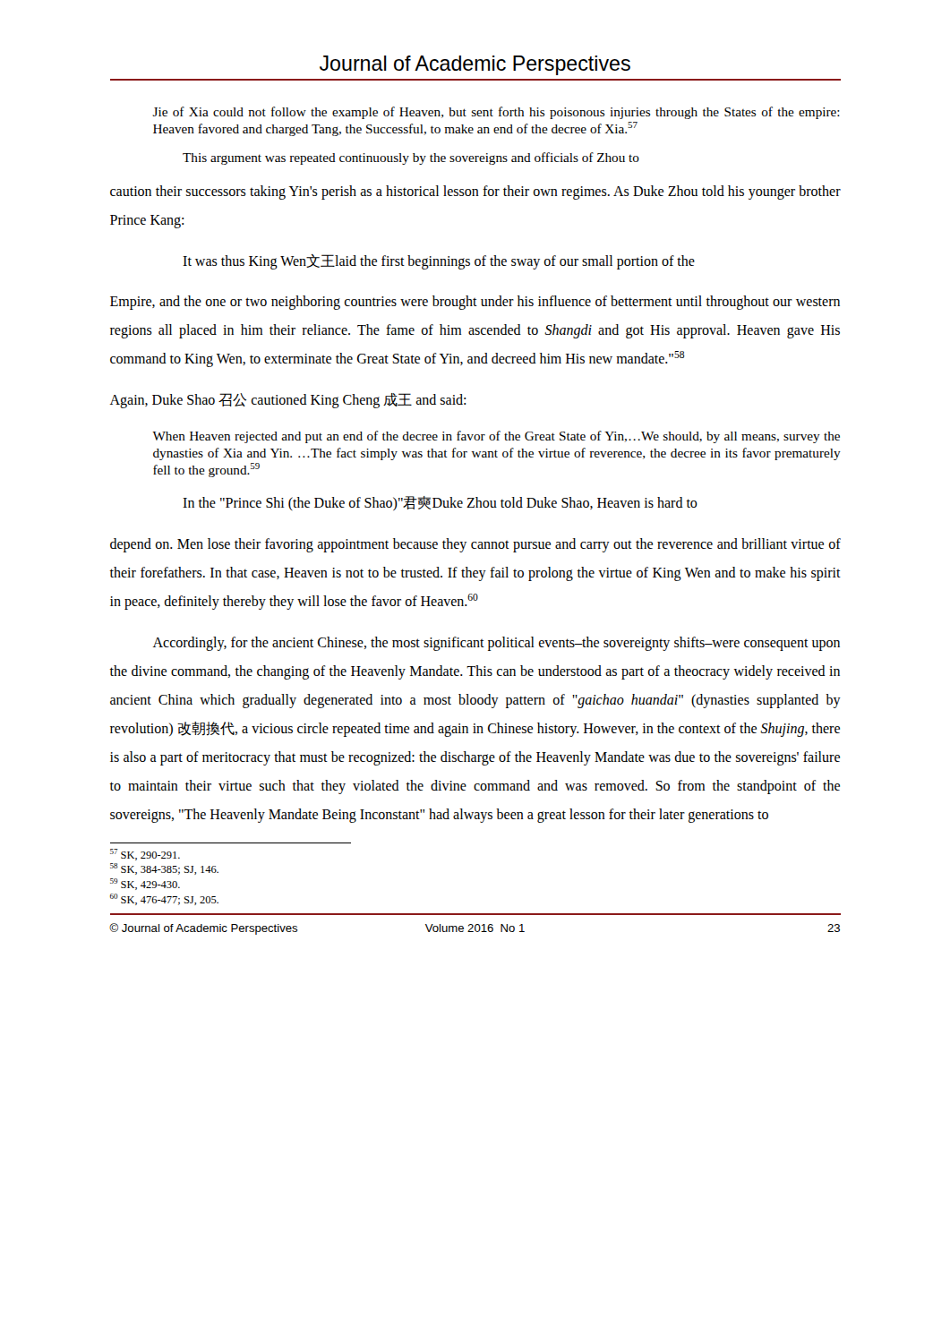Journal of Academic Perspectives
Jie of Xia could not follow the example of Heaven, but sent forth his poisonous injuries through the States of the empire: Heaven favored and charged Tang, the Successful, to make an end of the decree of Xia.57
This argument was repeated continuously by the sovereigns and officials of Zhou to
caution their successors taking Yin's perish as a historical lesson for their own regimes. As Duke Zhou told his younger brother Prince Kang:
It was thus King Wen文王laid the first beginnings of the sway of our small portion of the
Empire, and the one or two neighboring countries were brought under his influence of betterment until throughout our western regions all placed in him their reliance. The fame of him ascended to Shangdi and got His approval. Heaven gave His command to King Wen, to exterminate the Great State of Yin, and decreed him His new mandate."58
Again, Duke Shao 召公 cautioned King Cheng 成王 and said:
When Heaven rejected and put an end of the decree in favor of the Great State of Yin,…We should, by all means, survey the dynasties of Xia and Yin. …The fact simply was that for want of the virtue of reverence, the decree in its favor prematurely fell to the ground.59
In the "Prince Shi (the Duke of Shao)"君奭Duke Zhou told Duke Shao, Heaven is hard to
depend on. Men lose their favoring appointment because they cannot pursue and carry out the reverence and brilliant virtue of their forefathers. In that case, Heaven is not to be trusted. If they fail to prolong the virtue of King Wen and to make his spirit in peace, definitely thereby they will lose the favor of Heaven.60
Accordingly, for the ancient Chinese, the most significant political events–the sovereignty shifts–were consequent upon the divine command, the changing of the Heavenly Mandate. This can be understood as part of a theocracy widely received in ancient China which gradually degenerated into a most bloody pattern of "gaichao huandai" (dynasties supplanted by revolution) 改朝換代, a vicious circle repeated time and again in Chinese history. However, in the context of the Shujing, there is also a part of meritocracy that must be recognized: the discharge of the Heavenly Mandate was due to the sovereigns' failure to maintain their virtue such that they violated the divine command and was removed. So from the standpoint of the sovereigns, "The Heavenly Mandate Being Inconstant" had always been a great lesson for their later generations to
57 SK, 290-291.
58 SK, 384-385; SJ, 146.
59 SK, 429-430.
60 SK, 476-477; SJ, 205.
© Journal of Academic Perspectives Volume 2016 No 1 23